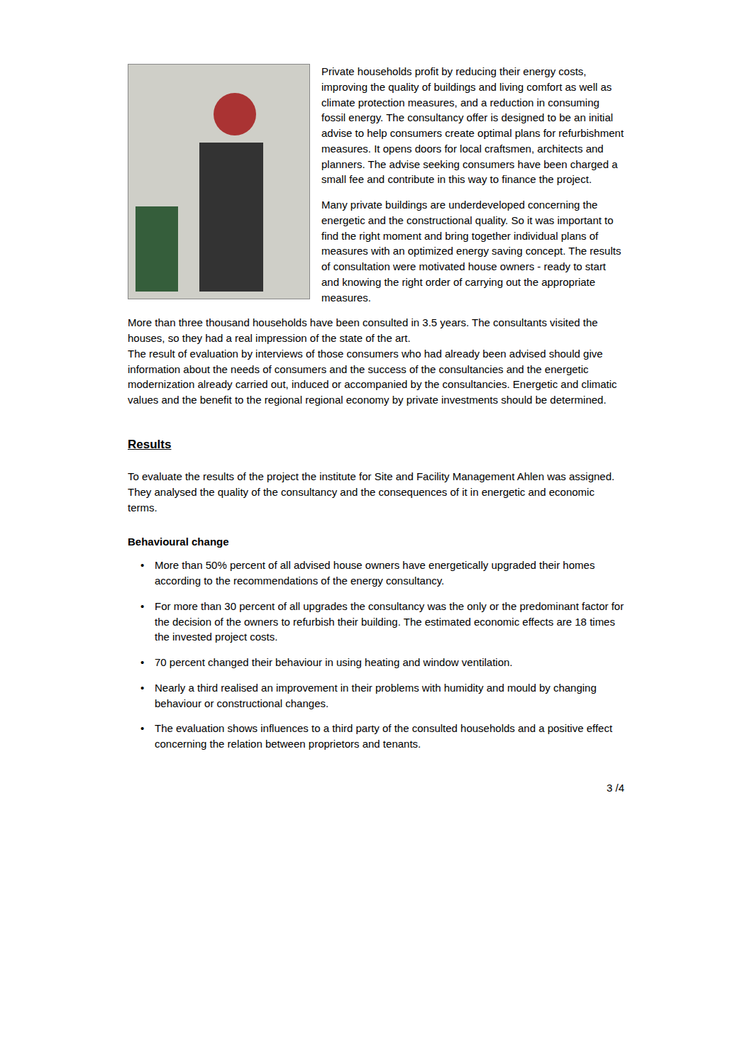Private households profit by reducing their energy costs, improving the quality of buildings and living comfort as well as climate protection measures, and a reduction in consuming fossil energy. The consultancy offer is designed to be an initial advise to help consumers create optimal plans for refurbishment measures. It opens doors for local craftsmen, architects and planners. The advise seeking consumers have been charged a small fee and contribute in this way to finance the project.
Many private buildings are underdeveloped concerning the energetic and the constructional quality. So it was important to find the right moment and bring together individual plans of measures with an optimized energy saving concept. The results of consultation were motivated house owners - ready to start and knowing the right order of carrying out the appropriate measures.
More than three thousand households have been consulted in 3.5 years. The consultants visited the houses, so they had a real impression of the state of the art.
The result of evaluation by interviews of those consumers who had already been advised should give information about the needs of consumers and the success of the consultancies and the energetic modernization already carried out, induced or accompanied by the consultancies. Energetic and climatic values and the benefit to the regional regional economy by private investments should be determined.
Results
To evaluate the results of the project the institute for Site and Facility Management Ahlen was assigned. They analysed the quality of the consultancy and the consequences of it in energetic and economic terms.
Behavioural change
More than 50% percent of all advised house owners have energetically upgraded their homes according to the recommendations of the energy consultancy.
For more than 30 percent of all upgrades the consultancy was the only or the predominant factor for the decision of the owners to refurbish their building. The estimated economic effects are 18 times the invested project costs.
70 percent changed their behaviour in using heating and window ventilation.
Nearly a third realised an improvement in their problems with humidity and mould by changing behaviour or constructional changes.
The evaluation shows influences to a third party of the consulted households and a positive effect concerning the relation between proprietors and tenants.
3 /4